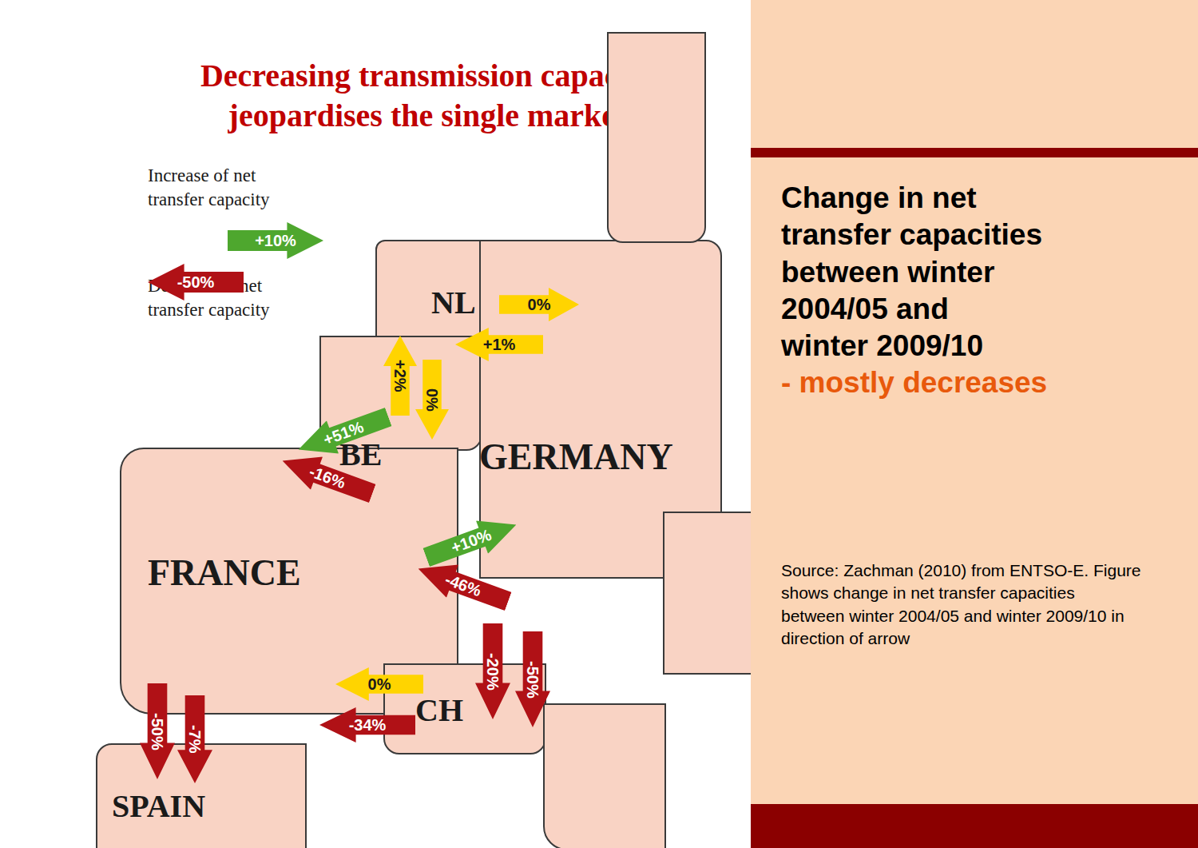Decreasing transmission capacity
jeopardises the single market
Increase of net
transfer capacity
Decrease of net
transfer capacity
+10%
-50%
NL
BE
GERMANY
FRANCE
CH
SPAIN
0%
+1%
+2%
0%
+51%
-16%
+10%
-46%
-20%
-50%
0%
-34%
-50%
-7%
Change in net
transfer capacities
between winter
2004/05 and
winter 2009/10
- mostly decreases
Source: Zachman (2010) from ENTSO-E. Figure shows change in net transfer capacities
between winter 2004/05 and winter 2009/10 in direction of arrow